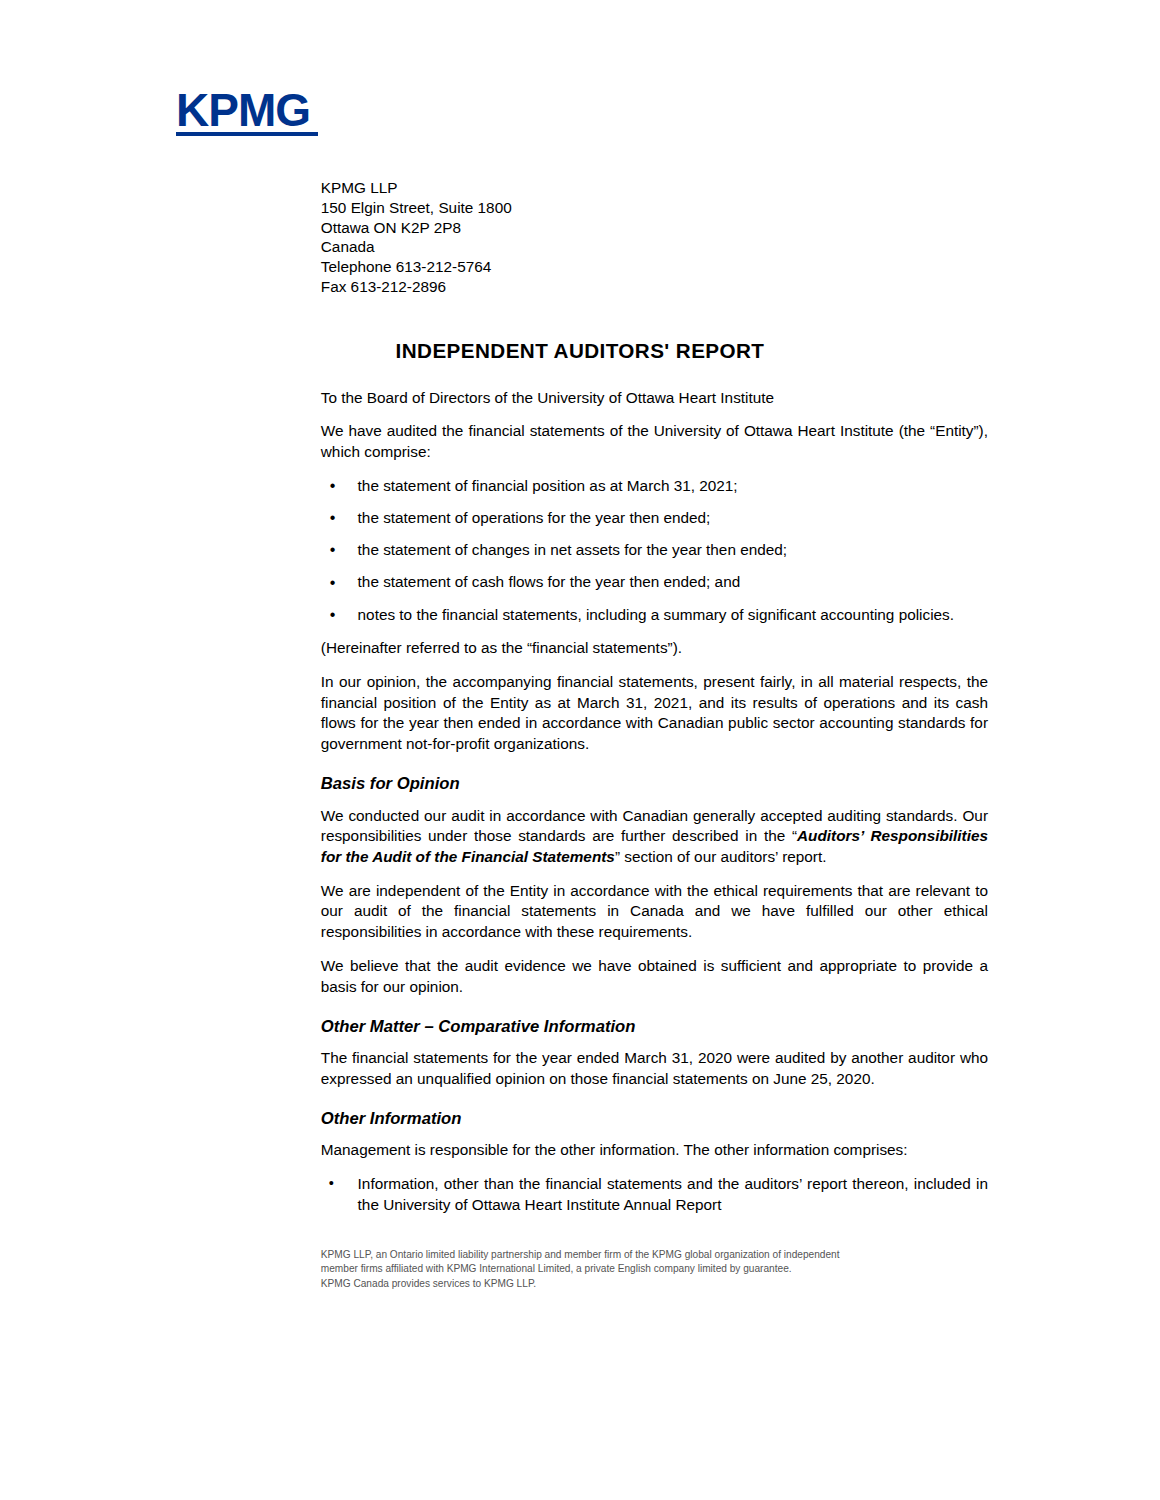KPMG
KPMG LLP
150 Elgin Street, Suite 1800
Ottawa ON K2P 2P8
Canada
Telephone 613-212-5764
Fax 613-212-2896
INDEPENDENT AUDITORS' REPORT
To the Board of Directors of the University of Ottawa Heart Institute
We have audited the financial statements of the University of Ottawa Heart Institute (the “Entity”), which comprise:
the statement of financial position as at March 31, 2021;
the statement of operations for the year then ended;
the statement of changes in net assets for the year then ended;
the statement of cash flows for the year then ended; and
notes to the financial statements, including a summary of significant accounting policies.
(Hereinafter referred to as the “financial statements”).
In our opinion, the accompanying financial statements, present fairly, in all material respects, the financial position of the Entity as at March 31, 2021, and its results of operations and its cash flows for the year then ended in accordance with Canadian public sector accounting standards for government not-for-profit organizations.
Basis for Opinion
We conducted our audit in accordance with Canadian generally accepted auditing standards. Our responsibilities under those standards are further described in the “Auditors’ Responsibilities for the Audit of the Financial Statements” section of our auditors’ report.
We are independent of the Entity in accordance with the ethical requirements that are relevant to our audit of the financial statements in Canada and we have fulfilled our other ethical responsibilities in accordance with these requirements.
We believe that the audit evidence we have obtained is sufficient and appropriate to provide a basis for our opinion.
Other Matter – Comparative Information
The financial statements for the year ended March 31, 2020 were audited by another auditor who expressed an unqualified opinion on those financial statements on June 25, 2020.
Other Information
Management is responsible for the other information. The other information comprises:
Information, other than the financial statements and the auditors’ report thereon, included in the University of Ottawa Heart Institute Annual Report
KPMG LLP, an Ontario limited liability partnership and member firm of the KPMG global organization of independent
member firms affiliated with KPMG International Limited, a private English company limited by guarantee.
KPMG Canada provides services to KPMG LLP.